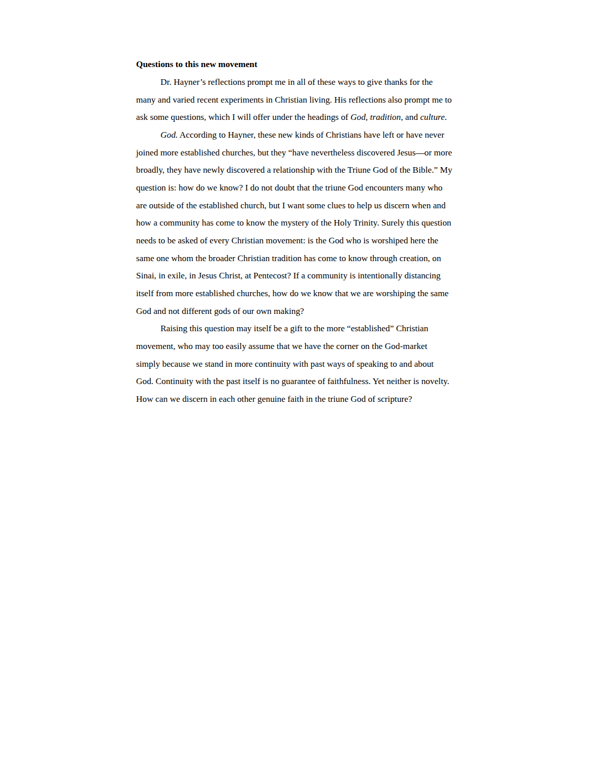Questions to this new movement
Dr. Hayner’s reflections prompt me in all of these ways to give thanks for the many and varied recent experiments in Christian living. His reflections also prompt me to ask some questions, which I will offer under the headings of God, tradition, and culture.
God. According to Hayner, these new kinds of Christians have left or have never joined more established churches, but they “have nevertheless discovered Jesus—or more broadly, they have newly discovered a relationship with the Triune God of the Bible.” My question is: how do we know? I do not doubt that the triune God encounters many who are outside of the established church, but I want some clues to help us discern when and how a community has come to know the mystery of the Holy Trinity. Surely this question needs to be asked of every Christian movement: is the God who is worshiped here the same one whom the broader Christian tradition has come to know through creation, on Sinai, in exile, in Jesus Christ, at Pentecost? If a community is intentionally distancing itself from more established churches, how do we know that we are worshiping the same God and not different gods of our own making?
Raising this question may itself be a gift to the more “established” Christian movement, who may too easily assume that we have the corner on the God-market simply because we stand in more continuity with past ways of speaking to and about God. Continuity with the past itself is no guarantee of faithfulness. Yet neither is novelty. How can we discern in each other genuine faith in the triune God of scripture?